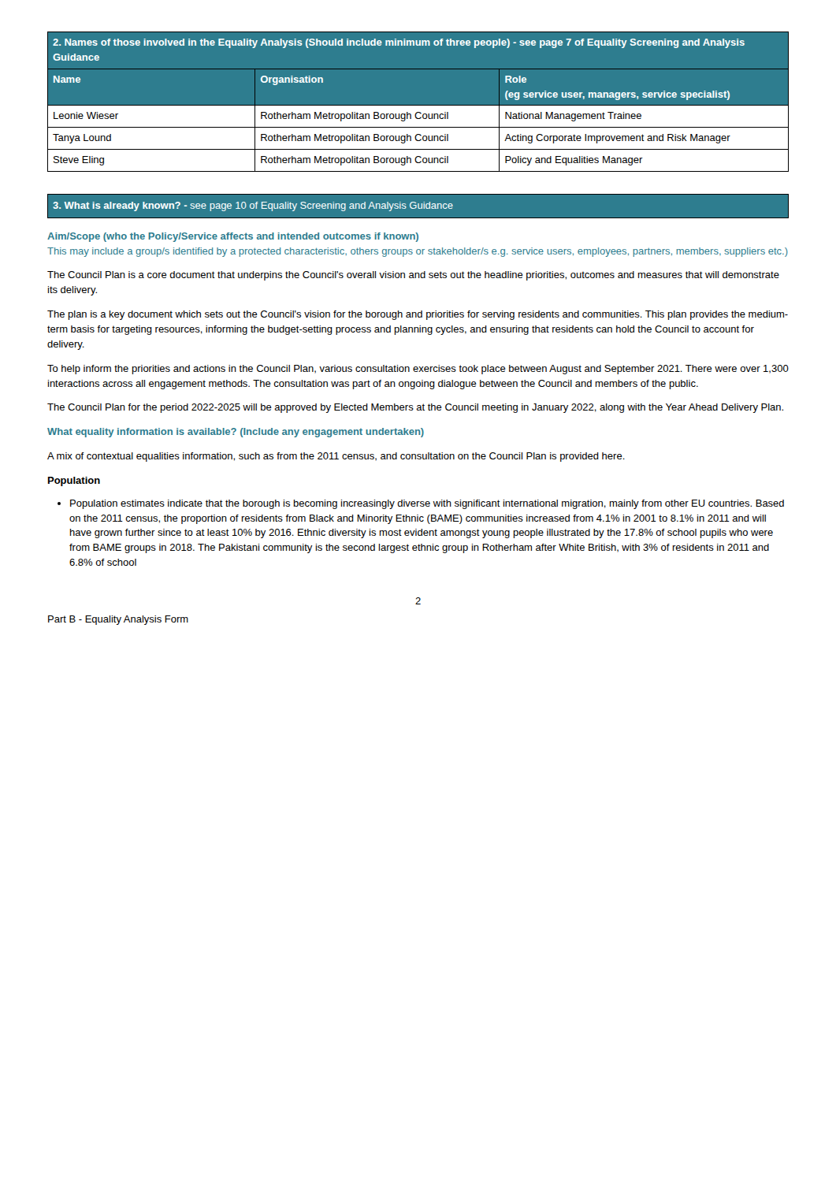| 2. Names of those involved in the Equality Analysis (Should include minimum of three people) - see page 7 of Equality Screening and Analysis Guidance |
| Name | Organisation | Role (eg service user, managers, service specialist) |
| Leonie Wieser | Rotherham Metropolitan Borough Council | National Management Trainee |
| Tanya Lound | Rotherham Metropolitan Borough Council | Acting Corporate Improvement and Risk Manager |
| Steve Eling | Rotherham Metropolitan Borough Council | Policy and Equalities Manager |
3. What is already known? - see page 10 of Equality Screening and Analysis Guidance
Aim/Scope (who the Policy/Service affects and intended outcomes if known)
This may include a group/s identified by a protected characteristic, others groups or stakeholder/s e.g. service users, employees, partners, members, suppliers etc.)
The Council Plan is a core document that underpins the Council's overall vision and sets out the headline priorities, outcomes and measures that will demonstrate its delivery.
The plan is a key document which sets out the Council's vision for the borough and priorities for serving residents and communities. This plan provides the medium-term basis for targeting resources, informing the budget-setting process and planning cycles, and ensuring that residents can hold the Council to account for delivery.
To help inform the priorities and actions in the Council Plan, various consultation exercises took place between August and September 2021. There were over 1,300 interactions across all engagement methods. The consultation was part of an ongoing dialogue between the Council and members of the public.
The Council Plan for the period 2022-2025 will be approved by Elected Members at the Council meeting in January 2022, along with the Year Ahead Delivery Plan.
What equality information is available? (Include any engagement undertaken)
A mix of contextual equalities information, such as from the 2011 census, and consultation on the Council Plan is provided here.
Population
Population estimates indicate that the borough is becoming increasingly diverse with significant international migration, mainly from other EU countries. Based on the 2011 census, the proportion of residents from Black and Minority Ethnic (BAME) communities increased from 4.1% in 2001 to 8.1% in 2011 and will have grown further since to at least 10% by 2016. Ethnic diversity is most evident amongst young people illustrated by the 17.8% of school pupils who were from BAME groups in 2018. The Pakistani community is the second largest ethnic group in Rotherham after White British, with 3% of residents in 2011 and 6.8% of school
2
Part B - Equality Analysis Form